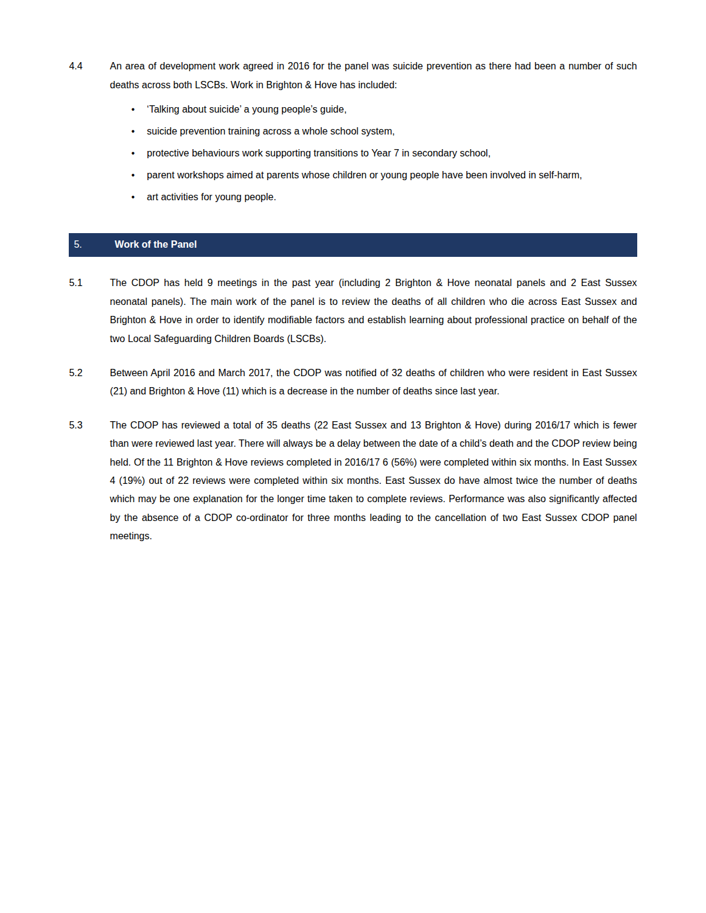4.4
An area of development work agreed in 2016 for the panel was suicide prevention as there had been a number of such deaths across both LSCBs. Work in Brighton & Hove has included:
‘Talking about suicide’ a young people’s guide,
suicide prevention training across a whole school system,
protective behaviours work supporting transitions to Year 7 in secondary school,
parent workshops aimed at parents whose children or young people have been involved in self-harm,
art activities for young people.
5.
Work of the Panel
5.1
The CDOP has held 9 meetings in the past year (including 2 Brighton & Hove neonatal panels and 2 East Sussex neonatal panels). The main work of the panel is to review the deaths of all children who die across East Sussex and Brighton & Hove in order to identify modifiable factors and establish learning about professional practice on behalf of the two Local Safeguarding Children Boards (LSCBs).
5.2
Between April 2016 and March 2017, the CDOP was notified of 32 deaths of children who were resident in East Sussex (21) and Brighton & Hove (11) which is a decrease in the number of deaths since last year.
5.3
The CDOP has reviewed a total of 35 deaths (22 East Sussex and 13 Brighton & Hove) during 2016/17 which is fewer than were reviewed last year. There will always be a delay between the date of a child’s death and the CDOP review being held. Of the 11 Brighton & Hove reviews completed in 2016/17 6 (56%) were completed within six months. In East Sussex 4 (19%) out of 22 reviews were completed within six months. East Sussex do have almost twice the number of deaths which may be one explanation for the longer time taken to complete reviews. Performance was also significantly affected by the absence of a CDOP co-ordinator for three months leading to the cancellation of two East Sussex CDOP panel meetings.